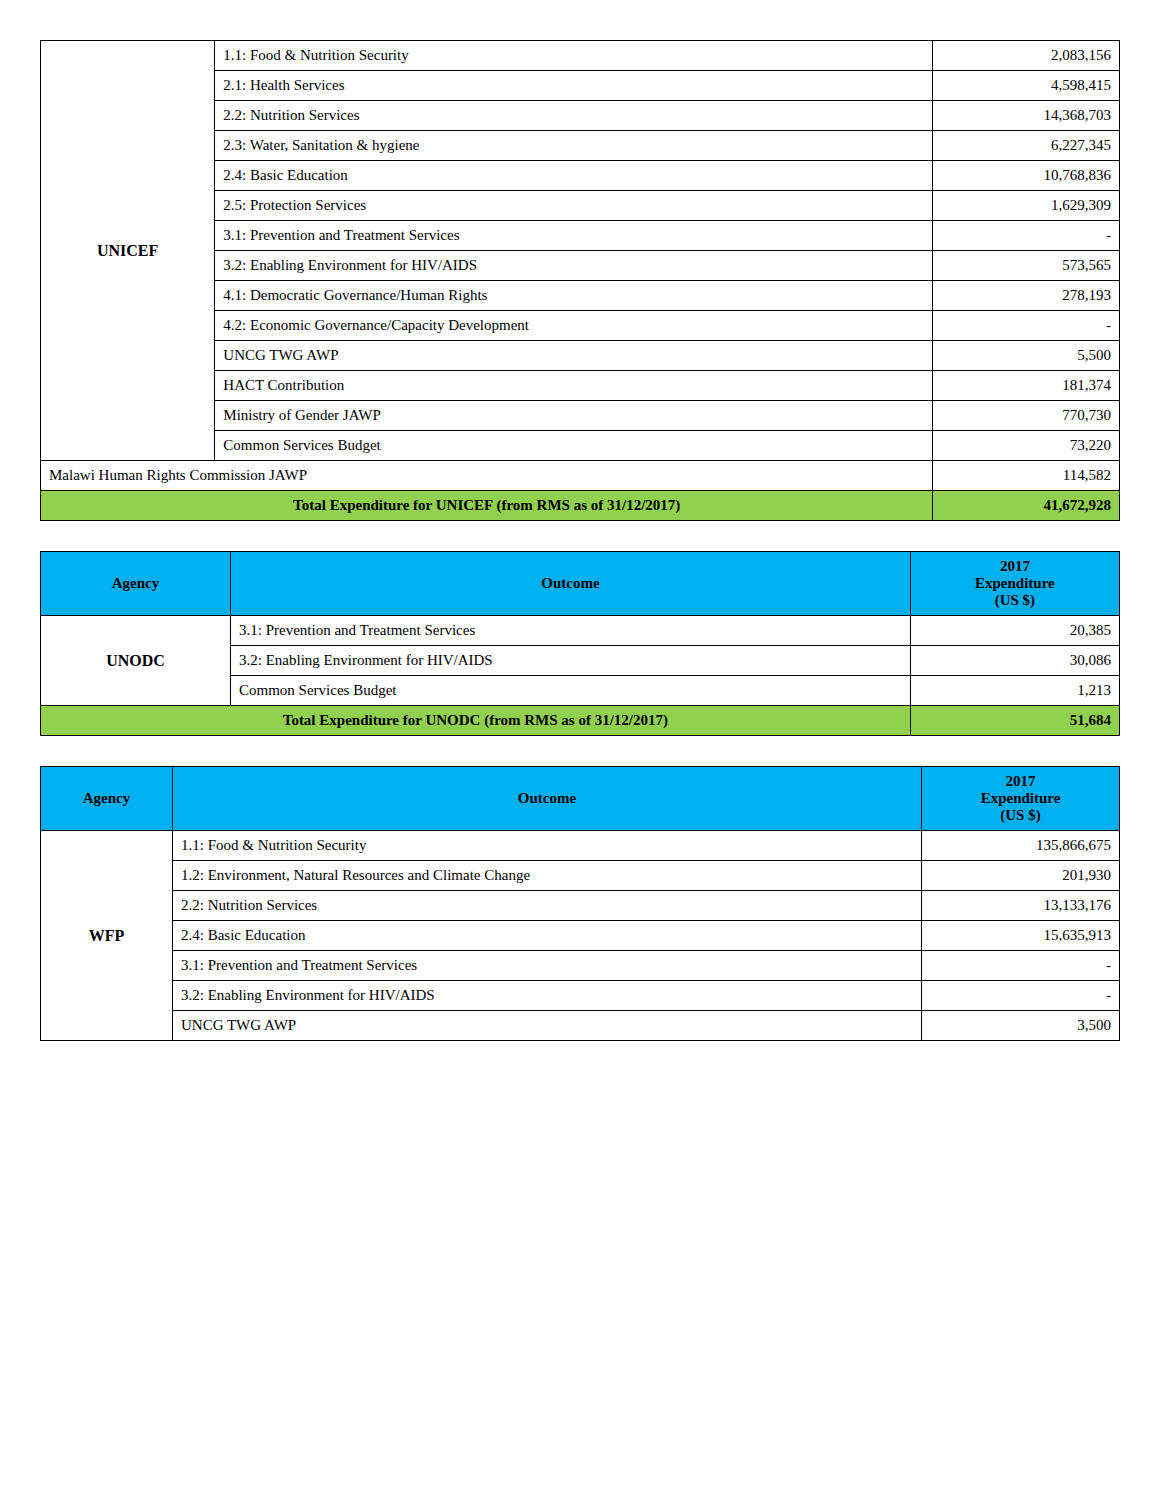| UNICEF | 1.1: Food & Nutrition Security | 2,083,156 |
| 2.1: Health Services | 4,598,415 |
| 2.2: Nutrition Services | 14,368,703 |
| 2.3: Water, Sanitation & hygiene | 6,227,345 |
| 2.4: Basic Education | 10,768,836 |
| 2.5: Protection Services | 1,629,309 |
| 3.1: Prevention and Treatment Services | - |
| 3.2: Enabling Environment for HIV/AIDS | 573,565 |
| 4.1: Democratic Governance/Human Rights | 278,193 |
| 4.2: Economic Governance/Capacity Development | - |
| UNCG TWG AWP | 5,500 |
| HACT Contribution | 181,374 |
| Ministry of Gender JAWP | 770,730 |
| Common Services Budget | 73,220 |
| Malawi Human Rights Commission JAWP | 114,582 |
| Total Expenditure for UNICEF (from RMS as of 31/12/2017) | 41,672,928 |
| Agency | Outcome | 2017 Expenditure (US $) |
| UNODC | 3.1: Prevention and Treatment Services | 20,385 |
| 3.2: Enabling Environment for HIV/AIDS | 30,086 |
| Common Services Budget | 1,213 |
| Total Expenditure for UNODC (from RMS as of 31/12/2017) | 51,684 |
| Agency | Outcome | 2017 Expenditure (US $) |
| WFP | 1.1: Food & Nutrition Security | 135,866,675 |
| 1.2: Environment, Natural Resources and Climate Change | 201,930 |
| 2.2: Nutrition Services | 13,133,176 |
| 2.4: Basic Education | 15,635,913 |
| 3.1: Prevention and Treatment Services | - |
| 3.2: Enabling Environment for HIV/AIDS | - |
| UNCG TWG AWP | 3,500 |